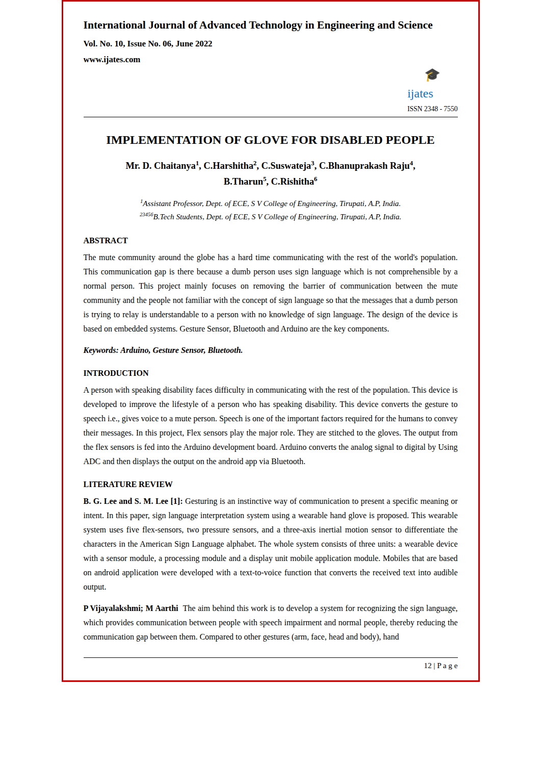International Journal of Advanced Technology in Engineering and Science
Vol. No. 10, Issue No. 06, June 2022
www.ijates.com
🎓
ijates
ISSN 2348 - 7550
Implementation of Glove for Disabled People
Mr. D. Chaitanya1, C.Harshitha2, C.Suswateja3, C.Bhanuprakash Raju4,
B.Tharun5, C.Rishitha6
1Assistant Professor, Dept. of ECE, S V College of Engineering, Tirupati, A.P, India.
23456B.Tech Students, Dept. of ECE, S V College of Engineering, Tirupati, A.P, India.
Abstract
The mute community around the globe has a hard time communicating with the rest of the world's population. This communication gap is there because a dumb person uses sign language which is not comprehensible by a normal person. This project mainly focuses on removing the barrier of communication between the mute community and the people not familiar with the concept of sign language so that the messages that a dumb person is trying to relay is understandable to a person with no knowledge of sign language. The design of the device is based on embedded systems. Gesture Sensor, Bluetooth and Arduino are the key components.
Keywords: Arduino, Gesture Sensor, Bluetooth.
Introduction
A person with speaking disability faces difficulty in communicating with the rest of the population. This device is developed to improve the lifestyle of a person who has speaking disability. This device converts the gesture to speech i.e., gives voice to a mute person. Speech is one of the important factors required for the humans to convey their messages. In this project, Flex sensors play the major role. They are stitched to the gloves. The output from the flex sensors is fed into the Arduino development board. Arduino converts the analog signal to digital by Using ADC and then displays the output on the android app via Bluetooth.
Literature Review
B. G. Lee and S. M. Lee [1]: Gesturing is an instinctive way of communication to present a specific meaning or intent. In this paper, sign language interpretation system using a wearable hand glove is proposed. This wearable system uses five flex-sensors, two pressure sensors, and a three-axis inertial motion sensor to differentiate the characters in the American Sign Language alphabet. The whole system consists of three units: a wearable device with a sensor module, a processing module and a display unit mobile application module. Mobiles that are based on android application were developed with a text-to-voice function that converts the received text into audible output.
P Vijayalakshmi; M Aarthi The aim behind this work is to develop a system for recognizing the sign language, which provides communication between people with speech impairment and normal people, thereby reducing the communication gap between them. Compared to other gestures (arm, face, head and body), hand
12 | P a g e